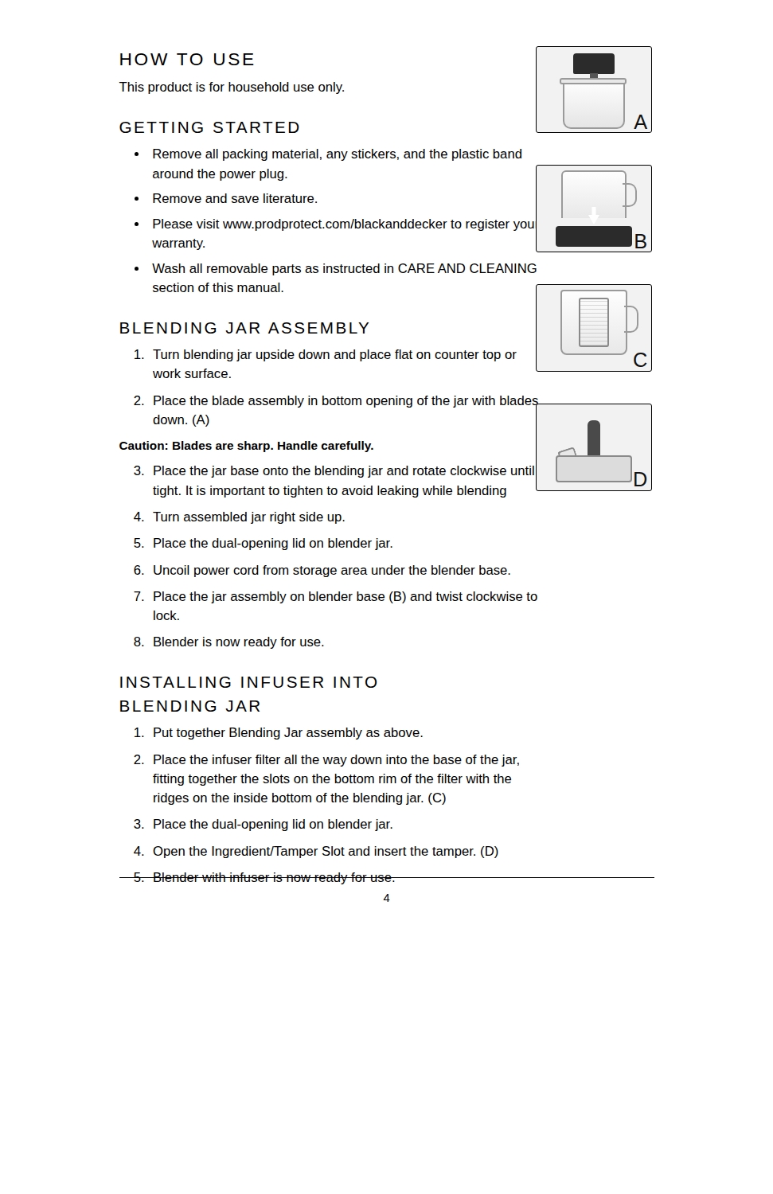A
B
C
D
HOW TO USE
This product is for household use only.
GETTING STARTED
Remove all packing material, any stickers, and the plastic band around the power plug.
Remove and save literature.
Please visit www.prodprotect.com/blackanddecker to register your warranty.
Wash all removable parts as instructed in CARE AND CLEANING section of this manual.
BLENDING JAR ASSEMBLY
Turn blending jar upside down and place flat on counter top or work surface.
Place the blade assembly in bottom opening of the jar with blades down. (A)
Caution: Blades are sharp. Handle carefully.
Place the jar base onto the blending jar and rotate clockwise until tight. It is important to tighten to avoid leaking while blending
Turn assembled jar right side up.
Place the dual-opening lid on blender jar.
Uncoil power cord from storage area under the blender base.
Place the jar assembly on blender base (B) and twist clockwise to lock.
Blender is now ready for use.
INSTALLING INFUSER INTO
BLENDING JAR
Put together Blending Jar assembly as above.
Place the infuser filter all the way down into the base of the jar, fitting together the slots on the bottom rim of the filter with the ridges on the inside bottom of the blending jar. (C)
Place the dual-opening lid on blender jar.
Open the Ingredient/Tamper Slot and insert the tamper. (D)
Blender with infuser is now ready for use.
4